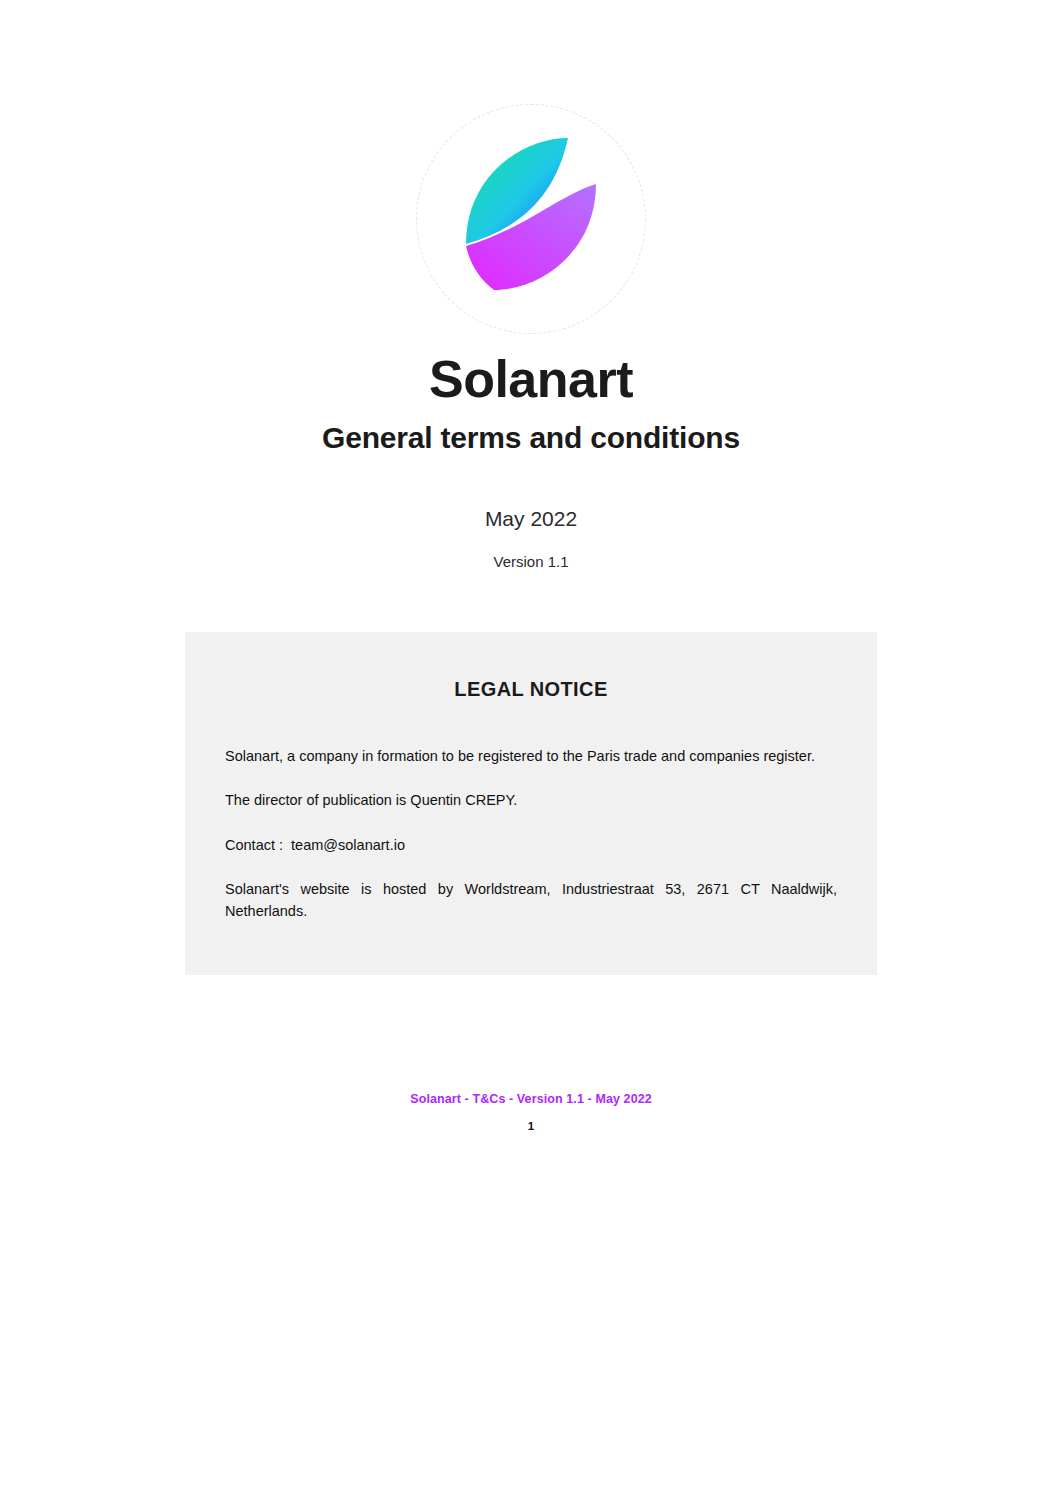Solanart
General terms and conditions
May 2022
Version 1.1
LEGAL NOTICE
Solanart, a company in formation to be registered to the Paris trade and companies register.
The director of publication is Quentin CREPY.
Contact : team@solanart.io
Solanart's website is hosted by Worldstream, Industriestraat 53, 2671 CT Naaldwijk, Netherlands.
Solanart - T&Cs - Version 1.1 - May 2022
1